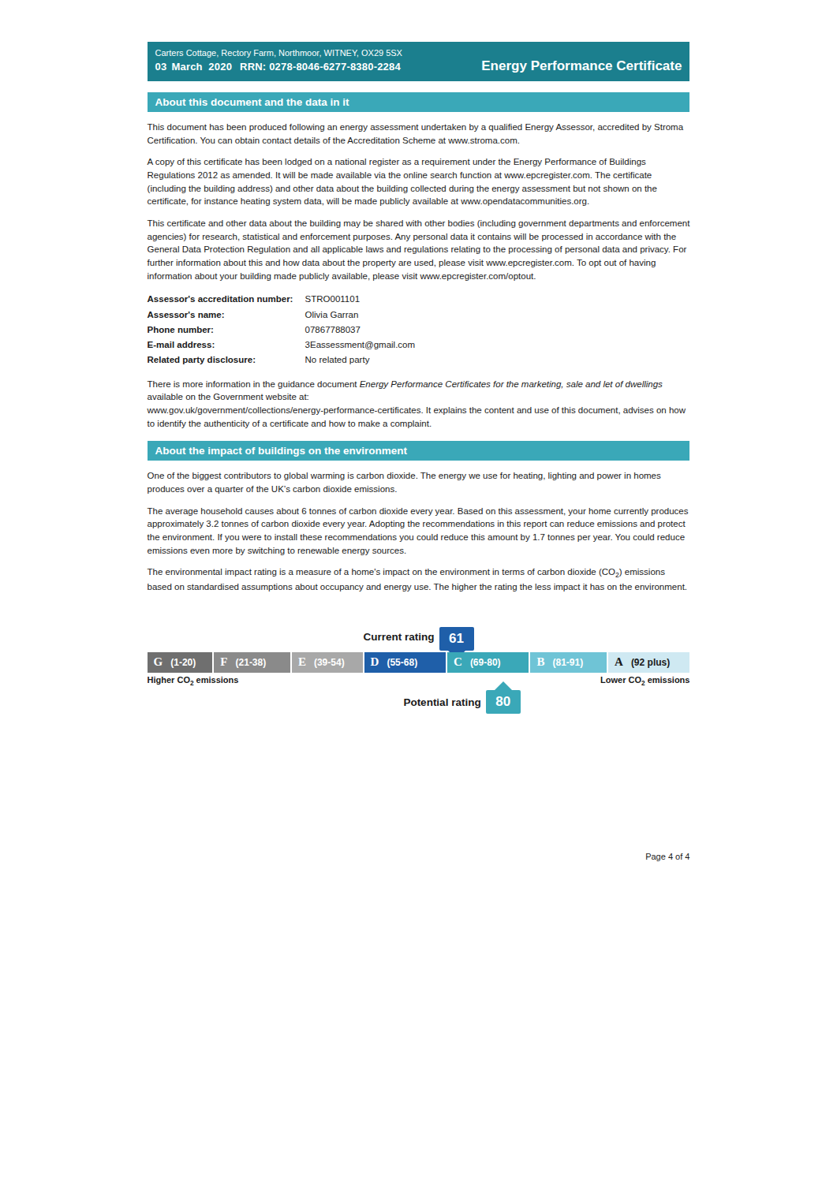Carters Cottage, Rectory Farm, Northmoor, WITNEY, OX29 5SX
03 March 2020RRN: 0278-8046-6277-8380-2284
Energy Performance Certificate
About this document and the data in it
This document has been produced following an energy assessment undertaken by a qualified Energy Assessor, accredited by Stroma Certification. You can obtain contact details of the Accreditation Scheme at www.stroma.com.
A copy of this certificate has been lodged on a national register as a requirement under the Energy Performance of Buildings Regulations 2012 as amended. It will be made available via the online search function at www.epcregister.com. The certificate (including the building address) and other data about the building collected during the energy assessment but not shown on the certificate, for instance heating system data, will be made publicly available at www.opendatacommunities.org.
This certificate and other data about the building may be shared with other bodies (including government departments and enforcement agencies) for research, statistical and enforcement purposes. Any personal data it contains will be processed in accordance with the General Data Protection Regulation and all applicable laws and regulations relating to the processing of personal data and privacy. For further information about this and how data about the property are used, please visit www.epcregister.com. To opt out of having information about your building made publicly available, please visit www.epcregister.com/optout.
| Assessor's accreditation number: | STRO001101 |
| Assessor's name: | Olivia Garran |
| Phone number: | 07867788037 |
| E-mail address: | 3Eassessment@gmail.com |
| Related party disclosure: | No related party |
There is more information in the guidance document Energy Performance Certificates for the marketing, sale and let of dwellings available on the Government website at:
www.gov.uk/government/collections/energy-performance-certificates. It explains the content and use of this document, advises on how to identify the authenticity of a certificate and how to make a complaint.
About the impact of buildings on the environment
One of the biggest contributors to global warming is carbon dioxide. The energy we use for heating, lighting and power in homes produces over a quarter of the UK’s carbon dioxide emissions.
The average household causes about 6 tonnes of carbon dioxide every year. Based on this assessment, your home currently produces approximately 3.2 tonnes of carbon dioxide every year. Adopting the recommendations in this report can reduce emissions and protect the environment. If you were to install these recommendations you could reduce this amount by 1.7 tonnes per year. You could reduce emissions even more by switching to renewable energy sources.
The environmental impact rating is a measure of a home's impact on the environment in terms of carbon dioxide (CO2) emissions based on standardised assumptions about occupancy and energy use. The higher the rating the less impact it has on the environment.
Current rating
61
G(1-20)
F(21-38)
E(39-54)
D(55-68)
C(69-80)
B(81-91)
A(92 plus)
Higher CO2 emissions
Lower CO2 emissions
Potential rating
80
Page 4 of 4